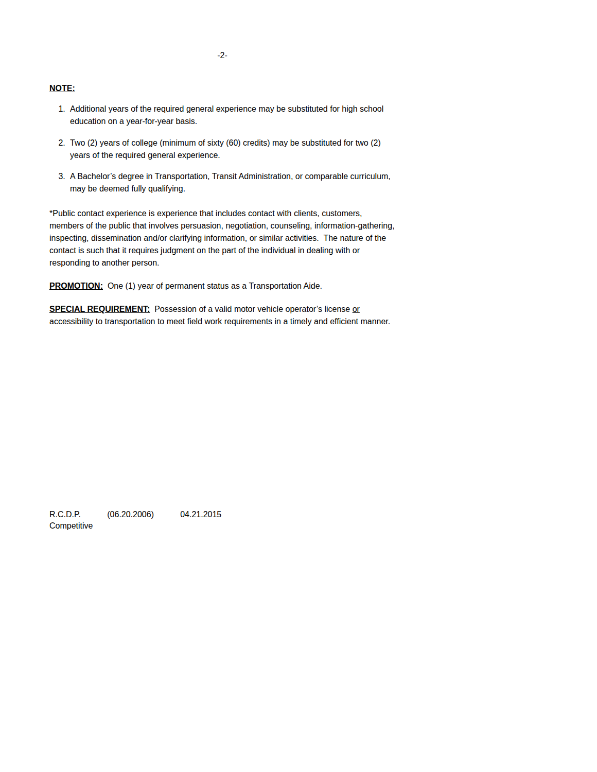-2-
NOTE:
Additional years of the required general experience may be substituted for high school education on a year-for-year basis.
Two (2) years of college (minimum of sixty (60) credits) may be substituted for two (2) years of the required general experience.
A Bachelor’s degree in Transportation, Transit Administration, or comparable curriculum, may be deemed fully qualifying.
*Public contact experience is experience that includes contact with clients, customers, members of the public that involves persuasion, negotiation, counseling, information-gathering, inspecting, dissemination and/or clarifying information, or similar activities. The nature of the contact is such that it requires judgment on the part of the individual in dealing with or responding to another person.
PROMOTION: One (1) year of permanent status as a Transportation Aide.
SPECIAL REQUIREMENT: Possession of a valid motor vehicle operator’s license or accessibility to transportation to meet field work requirements in a timely and efficient manner.
R.C.D.P. (06.20.2006) 04.21.2015
Competitive